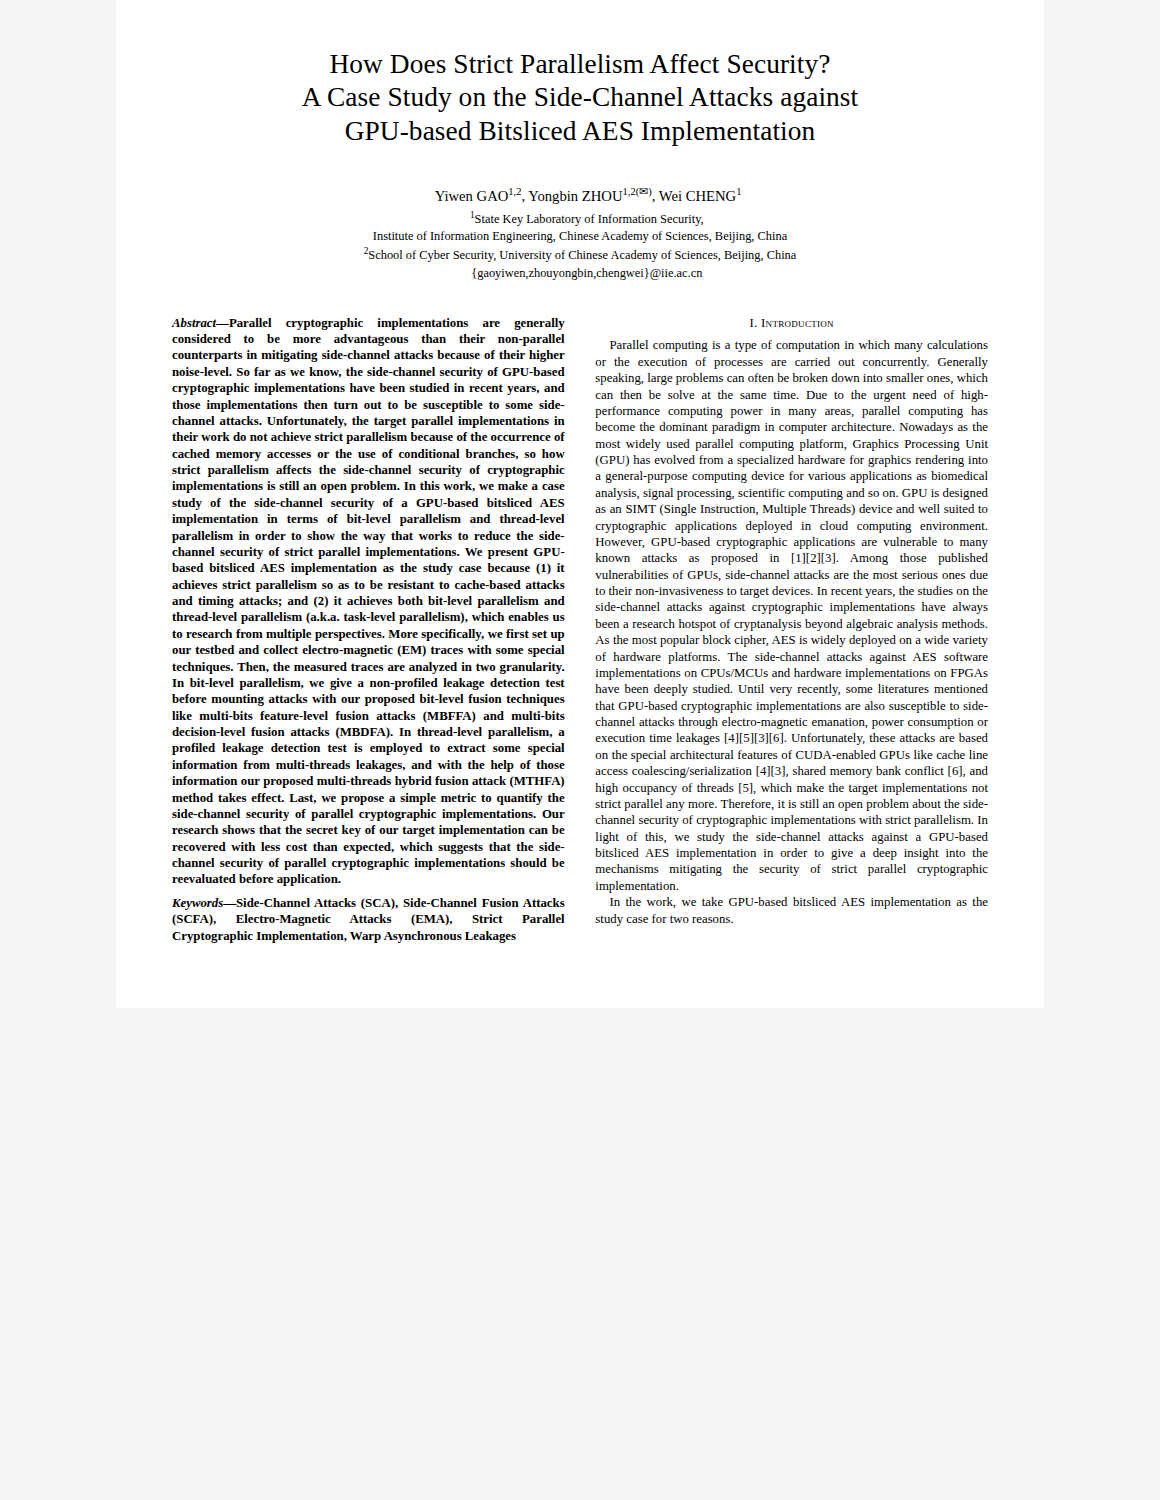How Does Strict Parallelism Affect Security?
A Case Study on the Side-Channel Attacks against
GPU-based Bitsliced AES Implementation
Yiwen GAO1,2, Yongbin ZHOU1,2(✉), Wei CHENG1
1State Key Laboratory of Information Security,
Institute of Information Engineering, Chinese Academy of Sciences, Beijing, China
2School of Cyber Security, University of Chinese Academy of Sciences, Beijing, China
{gaoyiwen,zhouyongbin,chengwei}@iie.ac.cn
Abstract—Parallel cryptographic implementations are generally considered to be more advantageous than their non-parallel counterparts in mitigating side-channel attacks because of their higher noise-level. So far as we know, the side-channel security of GPU-based cryptographic implementations have been studied in recent years, and those implementations then turn out to be susceptible to some side-channel attacks. Unfortunately, the target parallel implementations in their work do not achieve strict parallelism because of the occurrence of cached memory accesses or the use of conditional branches, so how strict parallelism affects the side-channel security of cryptographic implementations is still an open problem. In this work, we make a case study of the side-channel security of a GPU-based bitsliced AES implementation in terms of bit-level parallelism and thread-level parallelism in order to show the way that works to reduce the side-channel security of strict parallel implementations. We present GPU-based bitsliced AES implementation as the study case because (1) it achieves strict parallelism so as to be resistant to cache-based attacks and timing attacks; and (2) it achieves both bit-level parallelism and thread-level parallelism (a.k.a. task-level parallelism), which enables us to research from multiple perspectives. More specifically, we first set up our testbed and collect electro-magnetic (EM) traces with some special techniques. Then, the measured traces are analyzed in two granularity. In bit-level parallelism, we give a non-profiled leakage detection test before mounting attacks with our proposed bit-level fusion techniques like multi-bits feature-level fusion attacks (MBFFA) and multi-bits decision-level fusion attacks (MBDFA). In thread-level parallelism, a profiled leakage detection test is employed to extract some special information from multi-threads leakages, and with the help of those information our proposed multi-threads hybrid fusion attack (MTHFA) method takes effect. Last, we propose a simple metric to quantify the side-channel security of parallel cryptographic implementations. Our research shows that the secret key of our target implementation can be recovered with less cost than expected, which suggests that the side-channel security of parallel cryptographic implementations should be reevaluated before application.
Keywords—Side-Channel Attacks (SCA), Side-Channel Fusion Attacks (SCFA), Electro-Magnetic Attacks (EMA), Strict Parallel Cryptographic Implementation, Warp Asynchronous Leakages
I. Introduction
Parallel computing is a type of computation in which many calculations or the execution of processes are carried out concurrently. Generally speaking, large problems can often be broken down into smaller ones, which can then be solve at the same time. Due to the urgent need of high-performance computing power in many areas, parallel computing has become the dominant paradigm in computer architecture. Nowadays as the most widely used parallel computing platform, Graphics Processing Unit (GPU) has evolved from a specialized hardware for graphics rendering into a general-purpose computing device for various applications as biomedical analysis, signal processing, scientific computing and so on. GPU is designed as an SIMT (Single Instruction, Multiple Threads) device and well suited to cryptographic applications deployed in cloud computing environment. However, GPU-based cryptographic applications are vulnerable to many known attacks as proposed in [1][2][3]. Among those published vulnerabilities of GPUs, side-channel attacks are the most serious ones due to their non-invasiveness to target devices. In recent years, the studies on the side-channel attacks against cryptographic implementations have always been a research hotspot of cryptanalysis beyond algebraic analysis methods. As the most popular block cipher, AES is widely deployed on a wide variety of hardware platforms. The side-channel attacks against AES software implementations on CPUs/MCUs and hardware implementations on FPGAs have been deeply studied. Until very recently, some literatures mentioned that GPU-based cryptographic implementations are also susceptible to side-channel attacks through electro-magnetic emanation, power consumption or execution time leakages [4][5][3][6]. Unfortunately, these attacks are based on the special architectural features of CUDA-enabled GPUs like cache line access coalescing/serialization [4][3], shared memory bank conflict [6], and high occupancy of threads [5], which make the target implementations not strict parallel any more. Therefore, it is still an open problem about the side-channel security of cryptographic implementations with strict parallelism. In light of this, we study the side-channel attacks against a GPU-based bitsliced AES implementation in order to give a deep insight into the mechanisms mitigating the security of strict parallel cryptographic implementation.
In the work, we take GPU-based bitsliced AES implementation as the study case for two reasons.